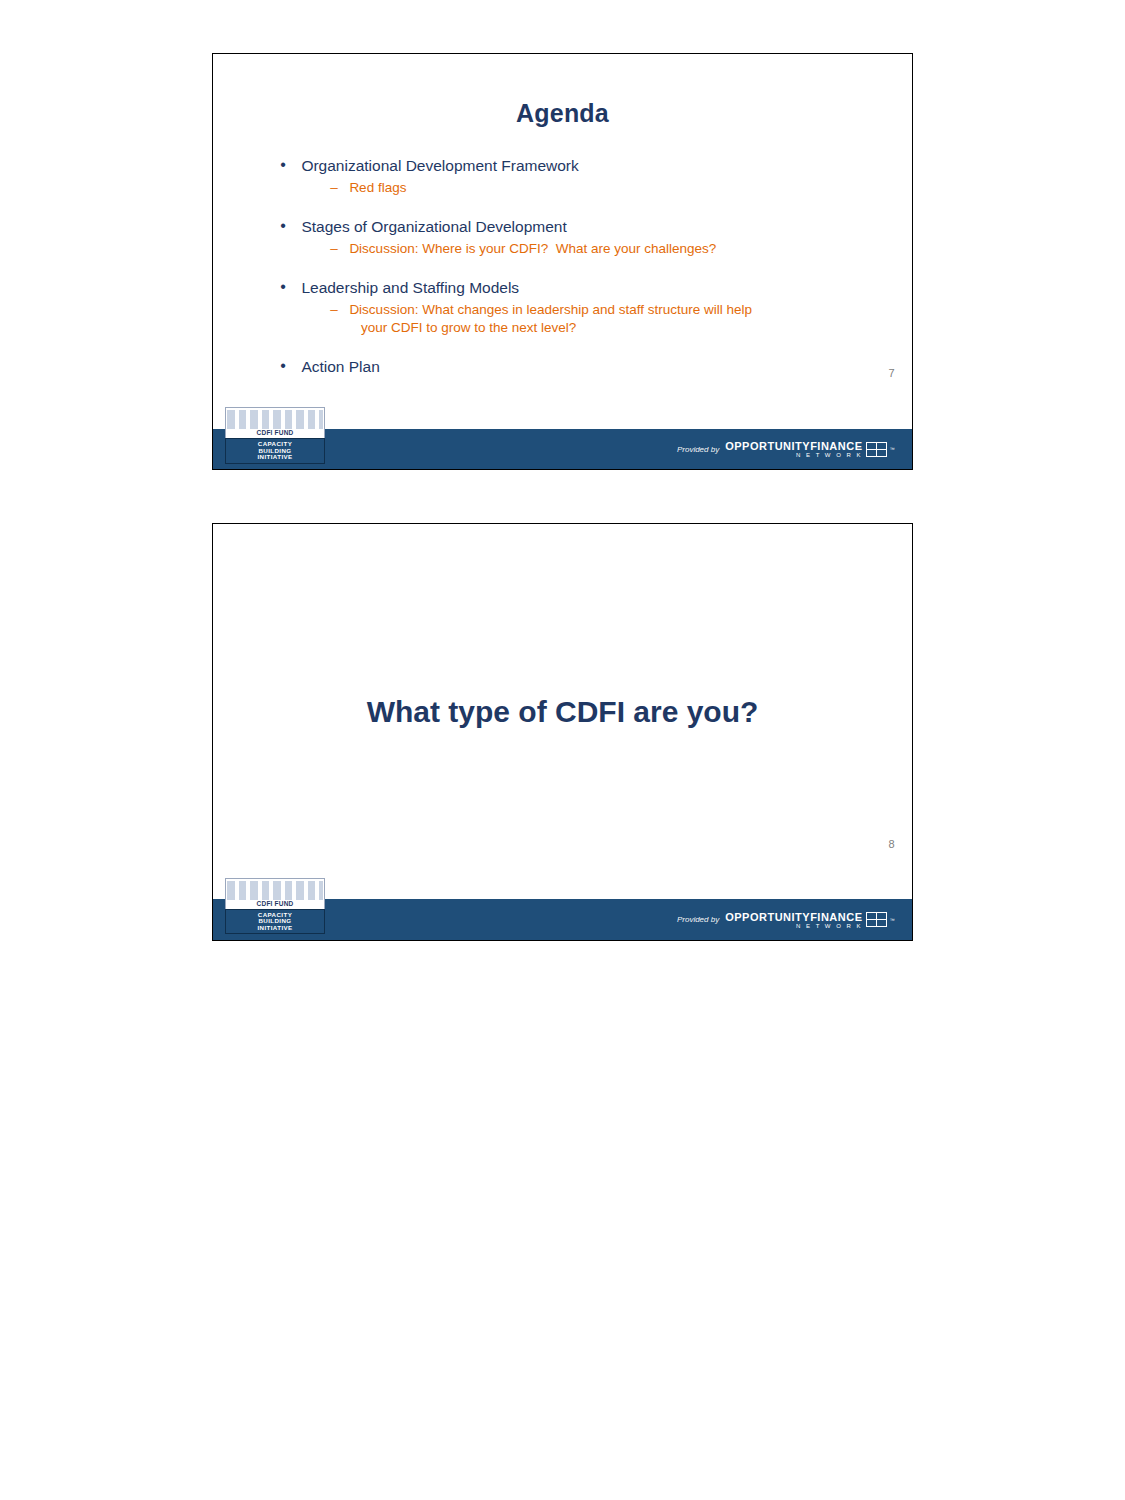Agenda
Organizational Development Framework
Red flags
Stages of Organizational Development
Discussion: Where is your CDFI? What are your challenges?
Leadership and Staffing Models
Discussion: What changes in leadership and staff structure will helpyour CDFI to grow to the next level?
Action Plan
7
CDFI FUND
CAPACITY
BUILDING
INITIATIVE
Provided by
OPPORTUNITYFINANCE N E T W O R K
™
What type of CDFI are you?
8
CDFI FUND
CAPACITY
BUILDING
INITIATIVE
Provided by
OPPORTUNITYFINANCE N E T W O R K
™